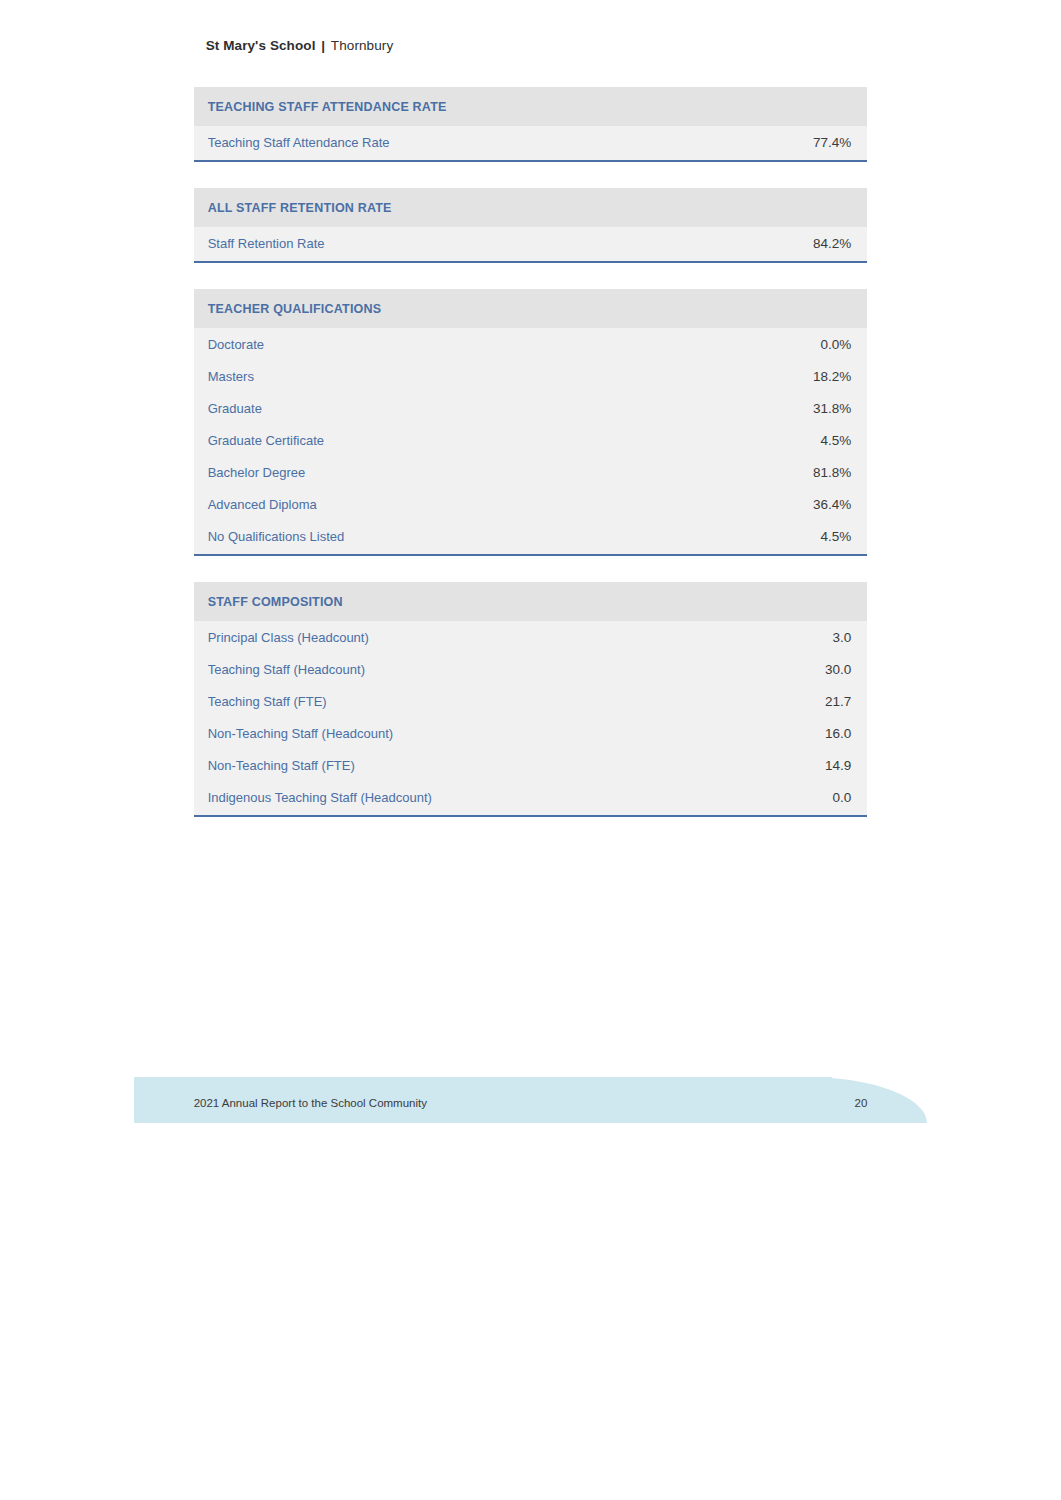St Mary's School | Thornbury
| TEACHING STAFF ATTENDANCE RATE |
| --- |
| Teaching Staff Attendance Rate | 77.4% |
| ALL STAFF RETENTION RATE |
| --- |
| Staff Retention Rate | 84.2% |
| TEACHER QUALIFICATIONS |
| --- |
| Doctorate | 0.0% |
| Masters | 18.2% |
| Graduate | 31.8% |
| Graduate Certificate | 4.5% |
| Bachelor Degree | 81.8% |
| Advanced Diploma | 36.4% |
| No Qualifications Listed | 4.5% |
| STAFF COMPOSITION |
| --- |
| Principal Class (Headcount) | 3.0 |
| Teaching Staff (Headcount) | 30.0 |
| Teaching Staff (FTE) | 21.7 |
| Non-Teaching Staff (Headcount) | 16.0 |
| Non-Teaching Staff (FTE) | 14.9 |
| Indigenous Teaching Staff (Headcount) | 0.0 |
2021 Annual Report to the School Community
20